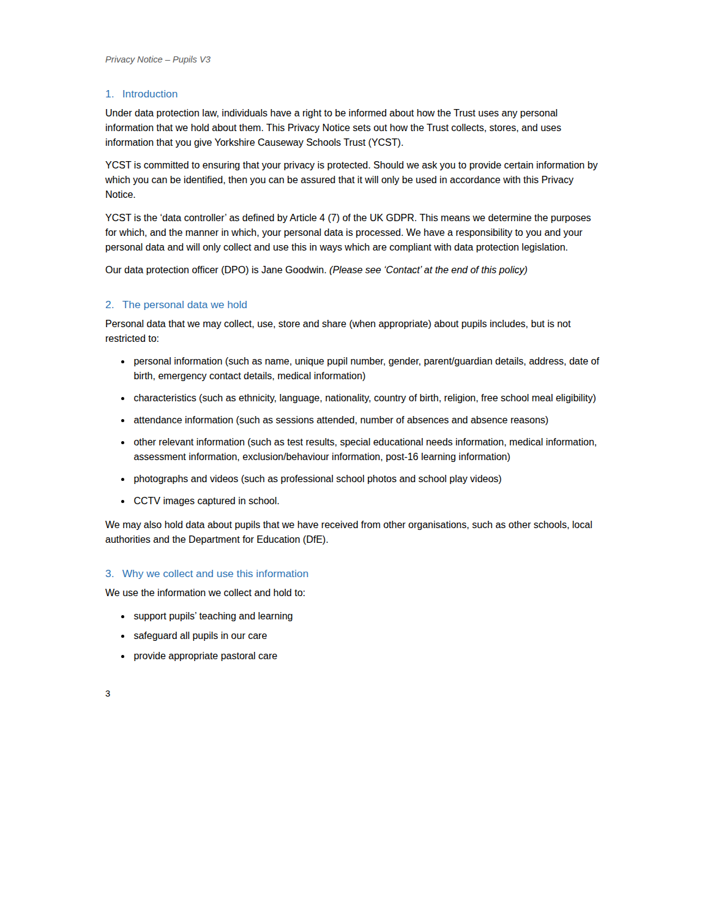Privacy Notice – Pupils V3
1. Introduction
Under data protection law, individuals have a right to be informed about how the Trust uses any personal information that we hold about them. This Privacy Notice sets out how the Trust collects, stores, and uses information that you give Yorkshire Causeway Schools Trust (YCST).
YCST is committed to ensuring that your privacy is protected. Should we ask you to provide certain information by which you can be identified, then you can be assured that it will only be used in accordance with this Privacy Notice.
YCST is the ‘data controller’ as defined by Article 4 (7) of the UK GDPR. This means we determine the purposes for which, and the manner in which, your personal data is processed. We have a responsibility to you and your personal data and will only collect and use this in ways which are compliant with data protection legislation.
Our data protection officer (DPO) is Jane Goodwin. (Please see ‘Contact’ at the end of this policy)
2. The personal data we hold
Personal data that we may collect, use, store and share (when appropriate) about pupils includes, but is not restricted to:
personal information (such as name, unique pupil number, gender, parent/guardian details, address, date of birth, emergency contact details, medical information)
characteristics (such as ethnicity, language, nationality, country of birth, religion, free school meal eligibility)
attendance information (such as sessions attended, number of absences and absence reasons)
other relevant information (such as test results, special educational needs information, medical information, assessment information, exclusion/behaviour information, post-16 learning information)
photographs and videos (such as professional school photos and school play videos)
CCTV images captured in school.
We may also hold data about pupils that we have received from other organisations, such as other schools, local authorities and the Department for Education (DfE).
3. Why we collect and use this information
We use the information we collect and hold to:
support pupils’ teaching and learning
safeguard all pupils in our care
provide appropriate pastoral care
3